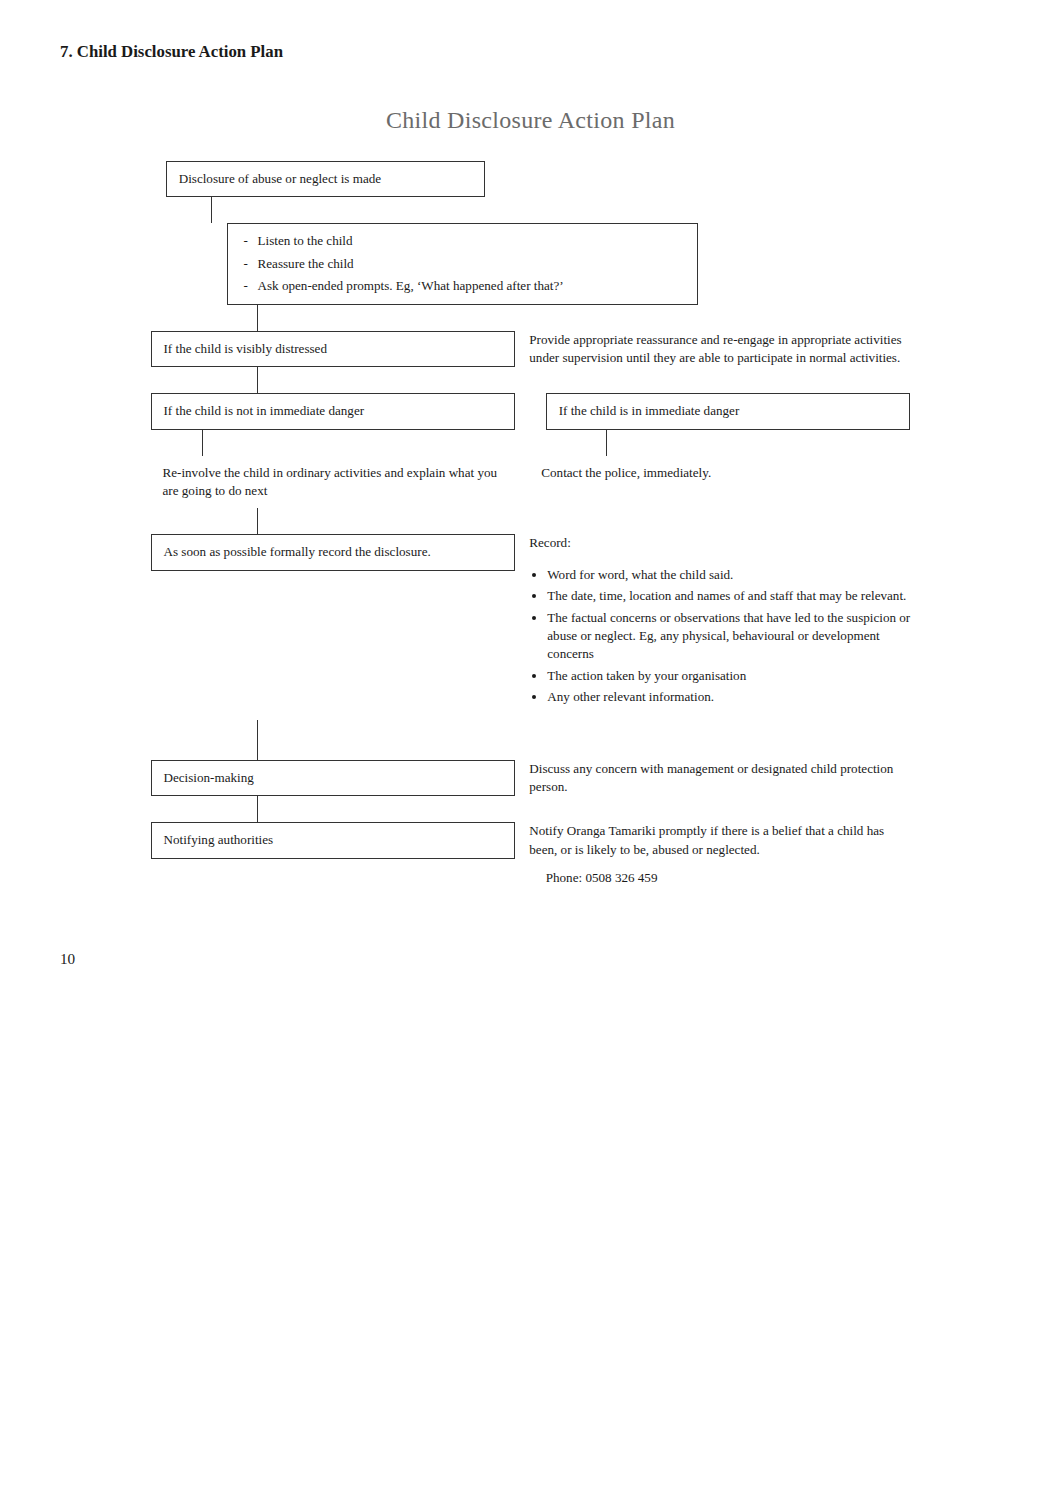7. Child Disclosure Action Plan
Child Disclosure Action Plan
Disclosure of abuse or neglect is made
Listen to the child
Reassure the child
Ask open-ended prompts. Eg, ‘What happened after that?’
If the child is visibly distressed
Provide appropriate reassurance and re-engage in appropriate activities under supervision until they are able to participate in normal activities.
If the child is not in immediate danger
If the child is in immediate danger
Re-involve the child in ordinary activities and explain what you are going to do next
Contact the police, immediately.
As soon as possible formally record the disclosure.
Record:
Word for word, what the child said.
The date, time, location and names of and staff that may be relevant.
The factual concerns or observations that have led to the suspicion or abuse or neglect. Eg, any physical, behavioural or development concerns
The action taken by your organisation
Any other relevant information.
Decision-making
Discuss any concern with management or designated child protection person.
Notifying authorities
Notify Oranga Tamariki promptly if there is a belief that a child has been, or is likely to be, abused or neglected.
Phone: 0508 326 459
10